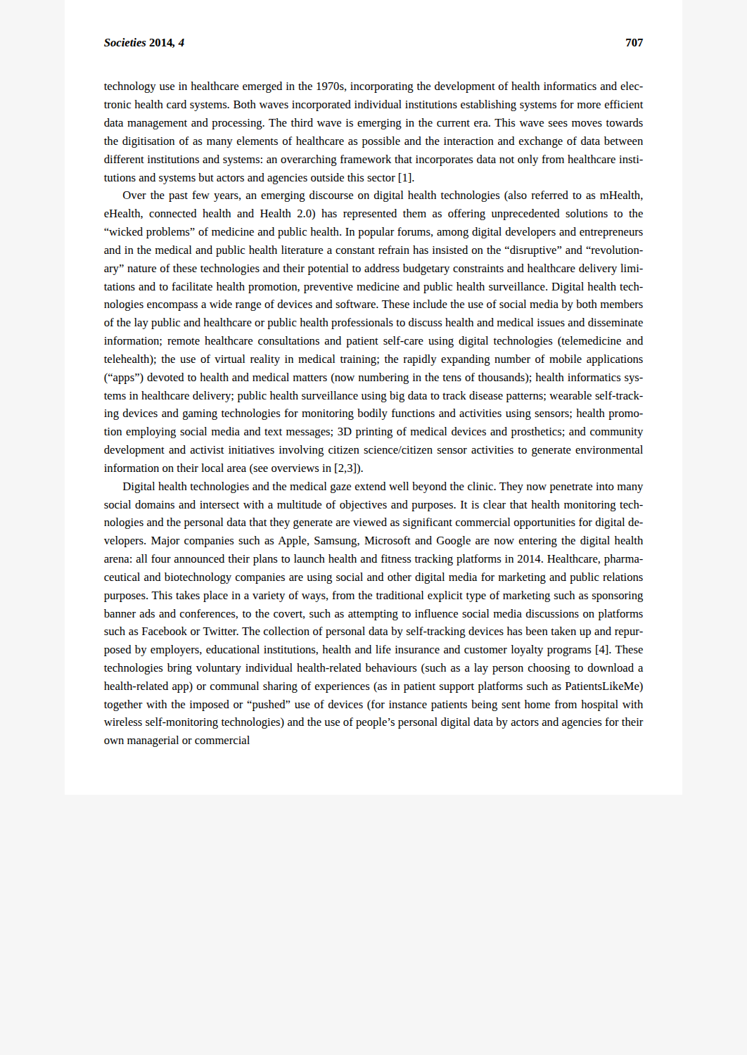Societies 2014, 4 707
technology use in healthcare emerged in the 1970s, incorporating the development of health informatics and electronic health card systems. Both waves incorporated individual institutions establishing systems for more efficient data management and processing. The third wave is emerging in the current era. This wave sees moves towards the digitisation of as many elements of healthcare as possible and the interaction and exchange of data between different institutions and systems: an overarching framework that incorporates data not only from healthcare institutions and systems but actors and agencies outside this sector [1].
Over the past few years, an emerging discourse on digital health technologies (also referred to as mHealth, eHealth, connected health and Health 2.0) has represented them as offering unprecedented solutions to the “wicked problems” of medicine and public health. In popular forums, among digital developers and entrepreneurs and in the medical and public health literature a constant refrain has insisted on the “disruptive” and “revolutionary” nature of these technologies and their potential to address budgetary constraints and healthcare delivery limitations and to facilitate health promotion, preventive medicine and public health surveillance. Digital health technologies encompass a wide range of devices and software. These include the use of social media by both members of the lay public and healthcare or public health professionals to discuss health and medical issues and disseminate information; remote healthcare consultations and patient self-care using digital technologies (telemedicine and telehealth); the use of virtual reality in medical training; the rapidly expanding number of mobile applications (“apps”) devoted to health and medical matters (now numbering in the tens of thousands); health informatics systems in healthcare delivery; public health surveillance using big data to track disease patterns; wearable self-tracking devices and gaming technologies for monitoring bodily functions and activities using sensors; health promotion employing social media and text messages; 3D printing of medical devices and prosthetics; and community development and activist initiatives involving citizen science/citizen sensor activities to generate environmental information on their local area (see overviews in [2,3]).
Digital health technologies and the medical gaze extend well beyond the clinic. They now penetrate into many social domains and intersect with a multitude of objectives and purposes. It is clear that health monitoring technologies and the personal data that they generate are viewed as significant commercial opportunities for digital developers. Major companies such as Apple, Samsung, Microsoft and Google are now entering the digital health arena: all four announced their plans to launch health and fitness tracking platforms in 2014. Healthcare, pharmaceutical and biotechnology companies are using social and other digital media for marketing and public relations purposes. This takes place in a variety of ways, from the traditional explicit type of marketing such as sponsoring banner ads and conferences, to the covert, such as attempting to influence social media discussions on platforms such as Facebook or Twitter. The collection of personal data by self-tracking devices has been taken up and repurposed by employers, educational institutions, health and life insurance and customer loyalty programs [4]. These technologies bring voluntary individual health-related behaviours (such as a lay person choosing to download a health-related app) or communal sharing of experiences (as in patient support platforms such as PatientsLikeMe) together with the imposed or “pushed” use of devices (for instance patients being sent home from hospital with wireless self-monitoring technologies) and the use of people’s personal digital data by actors and agencies for their own managerial or commercial